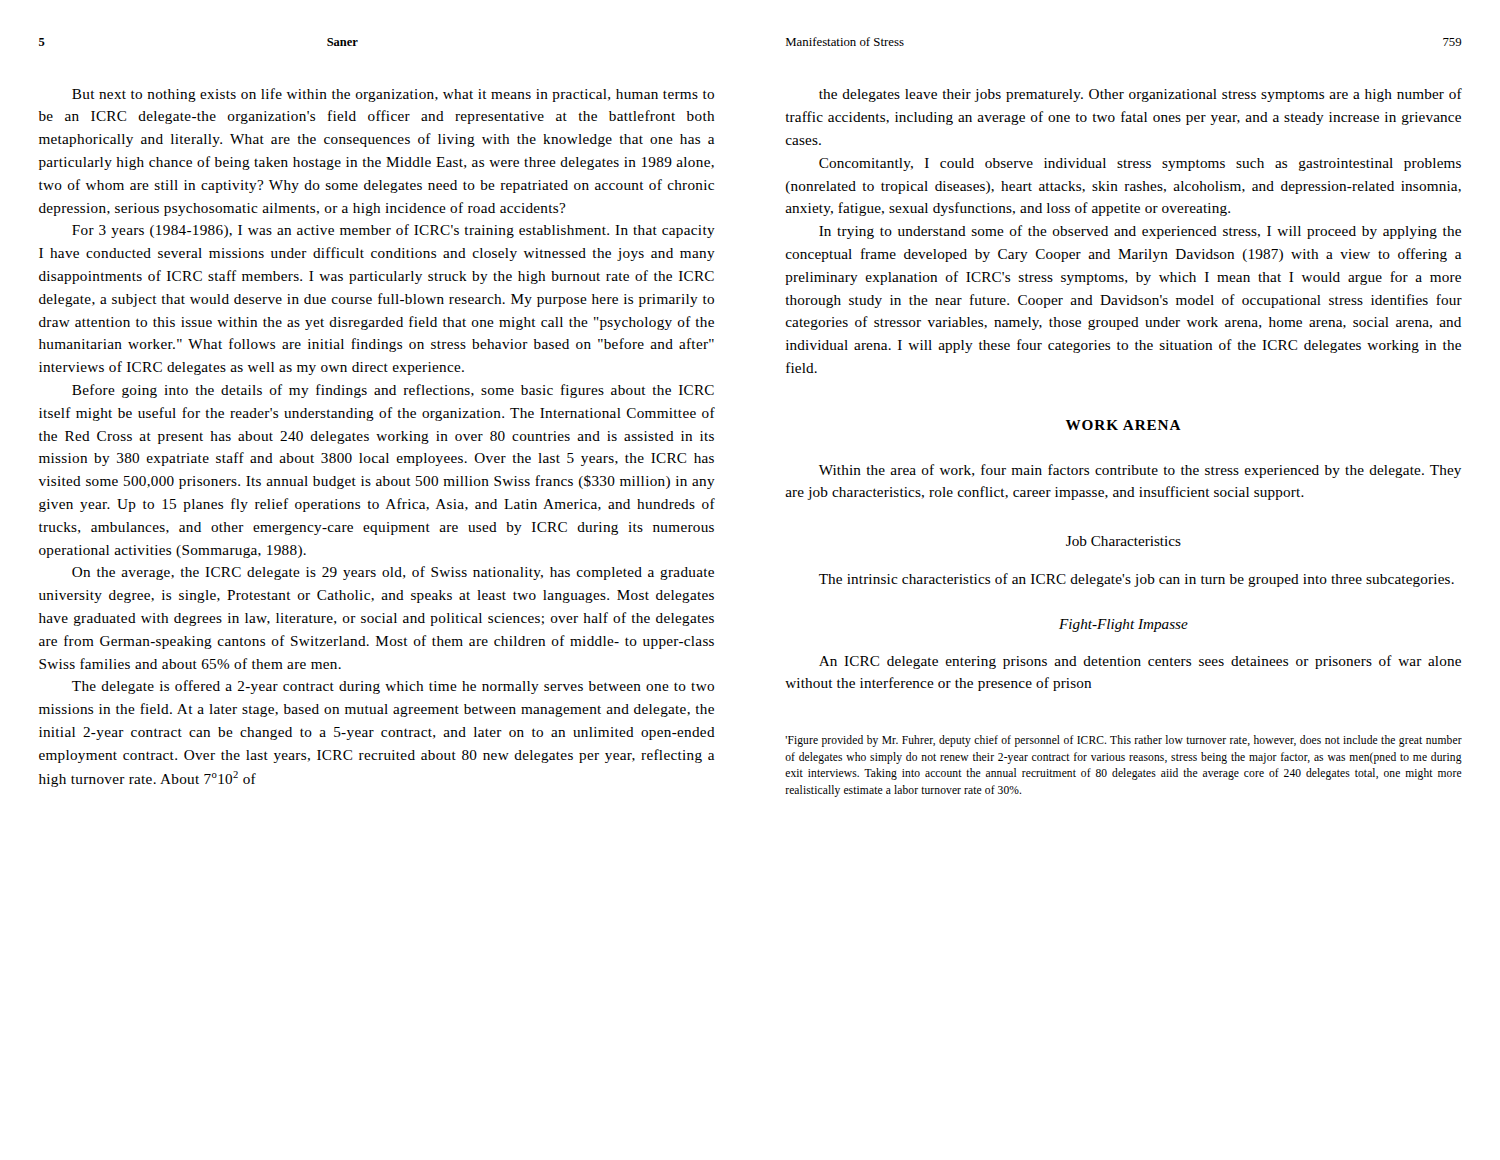5 Saner
But next to nothing exists on life within the organization, what it means in practical, human terms to be an ICRC delegate-the organization's field officer and representative at the battlefront both metaphorically and literally. What are the consequences of living with the knowledge that one has a particularly high chance of being taken hostage in the Middle East, as were three delegates in 1989 alone, two of whom are still in captivity? Why do some delegates need to be repatriated on account of chronic depression, serious psychosomatic ailments, or a high incidence of road accidents?
For 3 years (1984-1986), I was an active member of ICRC's training establishment. In that capacity I have conducted several missions under difficult conditions and closely witnessed the joys and many disappointments of ICRC staff members. I was particularly struck by the high burnout rate of the ICRC delegate, a subject that would deserve in due course full-blown research. My purpose here is primarily to draw attention to this issue within the as yet disregarded field that one might call the "psychology of the humanitarian worker." What follows are initial findings on stress behavior based on "before and after" interviews of ICRC delegates as well as my own direct experience.
Before going into the details of my findings and reflections, some basic figures about the ICRC itself might be useful for the reader's understanding of the organization. The International Committee of the Red Cross at present has about 240 delegates working in over 80 countries and is assisted in its mission by 380 expatriate staff and about 3800 local employees. Over the last 5 years, the ICRC has visited some 500,000 prisoners. Its annual budget is about 500 million Swiss francs ($330 million) in any given year. Up to 15 planes fly relief operations to Africa, Asia, and Latin America, and hundreds of trucks, ambulances, and other emergency-care equipment are used by ICRC during its numerous operational activities (Sommaruga, 1988).
On the average, the ICRC delegate is 29 years old, of Swiss nationality, has completed a graduate university degree, is single, Protestant or Catholic, and speaks at least two languages. Most delegates have graduated with degrees in law, literature, or social and political sciences; over half of the delegates are from German-speaking cantons of Switzerland. Most of them are children of middle- to upper-class Swiss families and about 65% of them are men.
The delegate is offered a 2-year contract during which time he normally serves between one to two missions in the field. At a later stage, based on mutual agreement between management and delegate, the initial 2-year contract can be changed to a 5-year contract, and later on to an unlimited open-ended employment contract. Over the last years, ICRC recruited about 80 new delegates per year, reflecting a high turnover rate. About 7o102 of
Manifestation of Stress 759
the delegates leave their jobs prematurely. Other organizational stress symptoms are a high number of traffic accidents, including an average of one to two fatal ones per year, and a steady increase in grievance cases.
Concomitantly, I could observe individual stress symptoms such as gastrointestinal problems (nonrelated to tropical diseases), heart attacks, skin rashes, alcoholism, and depression-related insomnia, anxiety, fatigue, sexual dysfunctions, and loss of appetite or overeating.
In trying to understand some of the observed and experienced stress, I will proceed by applying the conceptual frame developed by Cary Cooper and Marilyn Davidson (1987) with a view to offering a preliminary explanation of ICRC's stress symptoms, by which I mean that I would argue for a more thorough study in the near future. Cooper and Davidson's model of occupational stress identifies four categories of stressor variables, namely, those grouped under work arena, home arena, social arena, and individual arena. I will apply these four categories to the situation of the ICRC delegates working in the field.
WORK ARENA
Within the area of work, four main factors contribute to the stress experienced by the delegate. They are job characteristics, role conflict, career impasse, and insufficient social support.
Job Characteristics
The intrinsic characteristics of an ICRC delegate's job can in turn be grouped into three subcategories.
Fight-Flight Impasse
An ICRC delegate entering prisons and detention centers sees detainees or prisoners of war alone without the interference or the presence of prison
'Figure provided by Mr. Fuhrer, deputy chief of personnel of ICRC. This rather low turnover rate, however, does not include the great number of delegates who simply do not renew their 2-year contract for various reasons, stress being the major factor, as was men(pned to me during exit interviews. Taking into account the annual recruitment of 80 delegates aiid the average core of 240 delegates total, one might more realistically estimate a labor turnover rate of 30%.